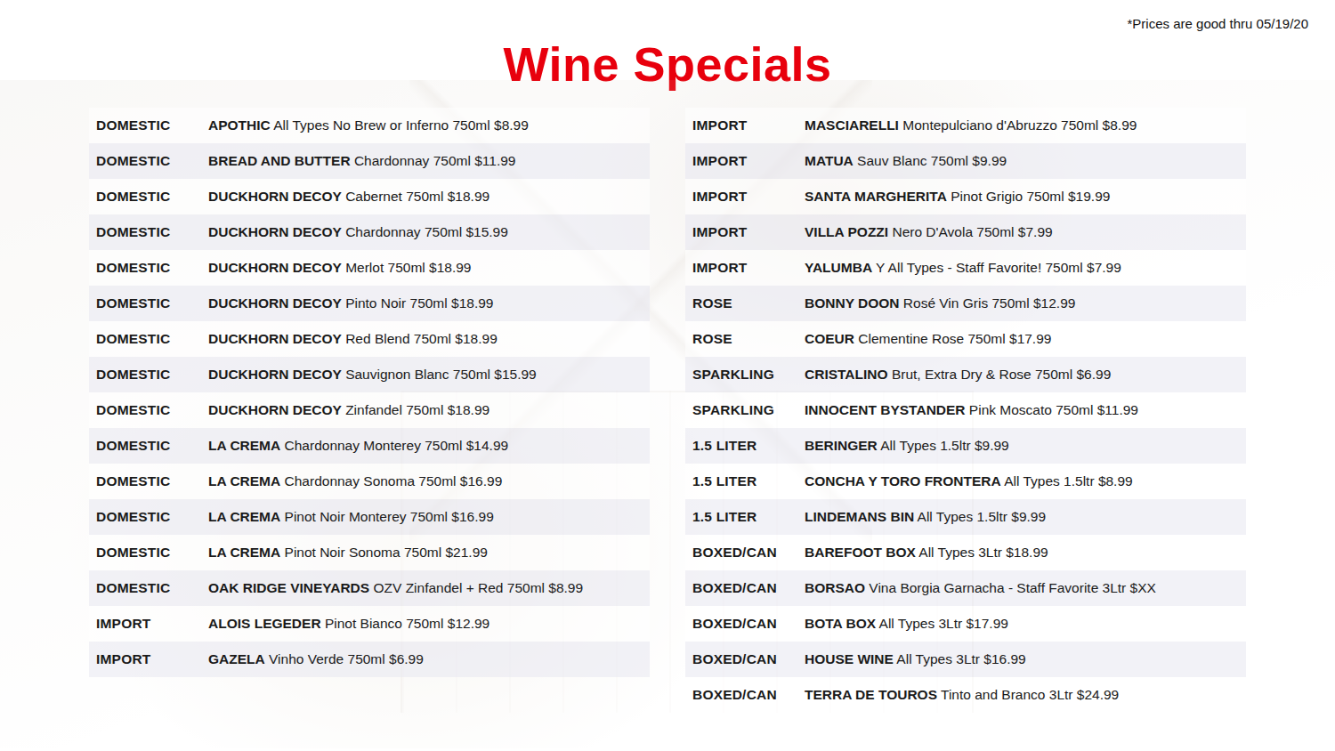*Prices are good thru 05/19/20
Wine Specials
| DOMESTIC | APOTHIC All Types No Brew or Inferno 750ml $8.99 |
| DOMESTIC | BREAD AND BUTTER Chardonnay 750ml $11.99 |
| DOMESTIC | DUCKHORN DECOY Cabernet 750ml $18.99 |
| DOMESTIC | DUCKHORN DECOY Chardonnay 750ml $15.99 |
| DOMESTIC | DUCKHORN DECOY Merlot 750ml $18.99 |
| DOMESTIC | DUCKHORN DECOY Pinto Noir 750ml $18.99 |
| DOMESTIC | DUCKHORN DECOY Red Blend 750ml $18.99 |
| DOMESTIC | DUCKHORN DECOY Sauvignon Blanc 750ml $15.99 |
| DOMESTIC | DUCKHORN DECOY Zinfandel 750ml $18.99 |
| DOMESTIC | LA CREMA Chardonnay Monterey 750ml $14.99 |
| DOMESTIC | LA CREMA Chardonnay Sonoma 750ml $16.99 |
| DOMESTIC | LA CREMA Pinot Noir Monterey 750ml $16.99 |
| DOMESTIC | LA CREMA Pinot Noir Sonoma 750ml $21.99 |
| DOMESTIC | OAK RIDGE VINEYARDS OZV Zinfandel + Red 750ml $8.99 |
| IMPORT | ALOIS LEGEDER Pinot Bianco 750ml $12.99 |
| IMPORT | GAZELA Vinho Verde 750ml $6.99 |
| IMPORT | MASCIARELLI Montepulciano d'Abruzzo 750ml $8.99 |
| IMPORT | MATUA Sauv Blanc 750ml $9.99 |
| IMPORT | SANTA MARGHERITA Pinot Grigio 750ml $19.99 |
| IMPORT | VILLA POZZI Nero D'Avola 750ml $7.99 |
| IMPORT | YALUMBA Y All Types - Staff Favorite! 750ml $7.99 |
| ROSE | BONNY DOON Rosé Vin Gris 750ml $12.99 |
| ROSE | COEUR Clementine Rose 750ml $17.99 |
| SPARKLING | CRISTALINO Brut, Extra Dry & Rose 750ml $6.99 |
| SPARKLING | INNOCENT BYSTANDER Pink Moscato 750ml $11.99 |
| 1.5 LITER | BERINGER All Types 1.5ltr $9.99 |
| 1.5 LITER | CONCHA Y TORO FRONTERA All Types 1.5ltr $8.99 |
| 1.5 LITER | LINDEMANS BIN All Types 1.5ltr $9.99 |
| BOXED/CAN | BAREFOOT BOX All Types 3Ltr $18.99 |
| BOXED/CAN | BORSAO Vina Borgia Garnacha - Staff Favorite 3Ltr $XX |
| BOXED/CAN | BOTA BOX All Types 3Ltr $17.99 |
| BOXED/CAN | HOUSE WINE All Types 3Ltr $16.99 |
| BOXED/CAN | TERRA DE TOUROS Tinto and Branco 3Ltr $24.99 |